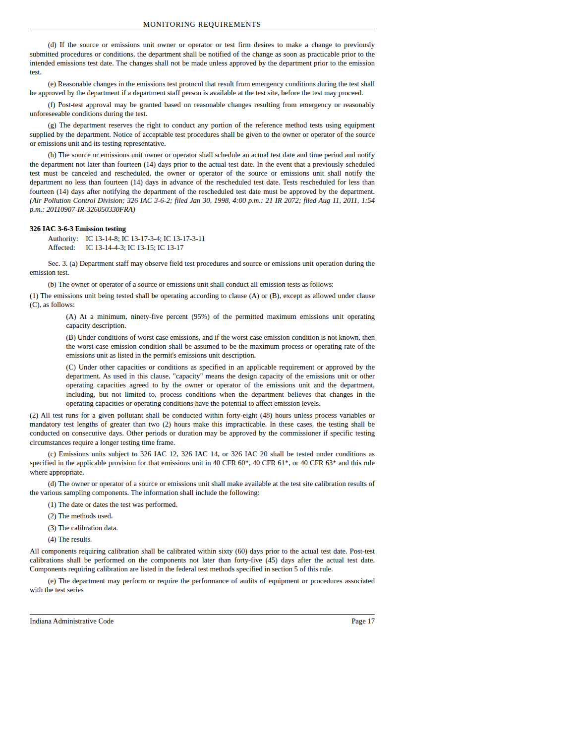MONITORING REQUIREMENTS
(d) If the source or emissions unit owner or operator or test firm desires to make a change to previously submitted procedures or conditions, the department shall be notified of the change as soon as practicable prior to the intended emissions test date. The changes shall not be made unless approved by the department prior to the emission test.
(e) Reasonable changes in the emissions test protocol that result from emergency conditions during the test shall be approved by the department if a department staff person is available at the test site, before the test may proceed.
(f) Post-test approval may be granted based on reasonable changes resulting from emergency or reasonably unforeseeable conditions during the test.
(g) The department reserves the right to conduct any portion of the reference method tests using equipment supplied by the department. Notice of acceptable test procedures shall be given to the owner or operator of the source or emissions unit and its testing representative.
(h) The source or emissions unit owner or operator shall schedule an actual test date and time period and notify the department not later than fourteen (14) days prior to the actual test date. In the event that a previously scheduled test must be canceled and rescheduled, the owner or operator of the source or emissions unit shall notify the department no less than fourteen (14) days in advance of the rescheduled test date. Tests rescheduled for less than fourteen (14) days after notifying the department of the rescheduled test date must be approved by the department. (Air Pollution Control Division; 326 IAC 3-6-2; filed Jan 30, 1998, 4:00 p.m.: 21 IR 2072; filed Aug 11, 2011, 1:54 p.m.: 20110907-IR-326050330FRA)
326 IAC 3-6-3 Emission testing
Authority: IC 13-14-8; IC 13-17-3-4; IC 13-17-3-11
Affected: IC 13-14-4-3; IC 13-15; IC 13-17
Sec. 3. (a) Department staff may observe field test procedures and source or emissions unit operation during the emission test.
(b) The owner or operator of a source or emissions unit shall conduct all emission tests as follows:
(1) The emissions unit being tested shall be operating according to clause (A) or (B), except as allowed under clause (C), as follows:
(A) At a minimum, ninety-five percent (95%) of the permitted maximum emissions unit operating capacity description.
(B) Under conditions of worst case emissions, and if the worst case emission condition is not known, then the worst case emission condition shall be assumed to be the maximum process or operating rate of the emissions unit as listed in the permit's emissions unit description.
(C) Under other capacities or conditions as specified in an applicable requirement or approved by the department. As used in this clause, "capacity" means the design capacity of the emissions unit or other operating capacities agreed to by the owner or operator of the emissions unit and the department, including, but not limited to, process conditions when the department believes that changes in the operating capacities or operating conditions have the potential to affect emission levels.
(2) All test runs for a given pollutant shall be conducted within forty-eight (48) hours unless process variables or mandatory test lengths of greater than two (2) hours make this impracticable. In these cases, the testing shall be conducted on consecutive days. Other periods or duration may be approved by the commissioner if specific testing circumstances require a longer testing time frame.
(c) Emissions units subject to 326 IAC 12, 326 IAC 14, or 326 IAC 20 shall be tested under conditions as specified in the applicable provision for that emissions unit in 40 CFR 60*, 40 CFR 61*, or 40 CFR 63* and this rule where appropriate.
(d) The owner or operator of a source or emissions unit shall make available at the test site calibration results of the various sampling components. The information shall include the following:
(1) The date or dates the test was performed.
(2) The methods used.
(3) The calibration data.
(4) The results.
All components requiring calibration shall be calibrated within sixty (60) days prior to the actual test date. Post-test calibrations shall be performed on the components not later than forty-five (45) days after the actual test date. Components requiring calibration are listed in the federal test methods specified in section 5 of this rule.
(e) The department may perform or require the performance of audits of equipment or procedures associated with the test series
Indiana Administrative Code Page 17